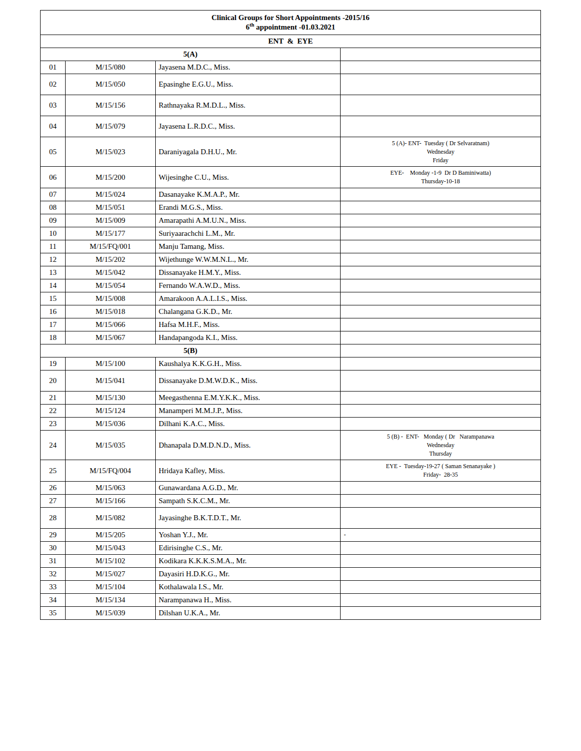| Clinical Groups for Short Appointments -2015/16 6 th appointment -01.03.2021 |
| ENT & EYE |
| 5(A) | |
| 01 | M/15/080 | Jayasena M.D.C., Miss. | |
| 02 | M/15/050 | Epasinghe E.G.U., Miss. | |
| 03 | M/15/156 | Rathnayaka R.M.D.L., Miss. | |
| 04 | M/15/079 | Jayasena L.R.D.C., Miss. | |
| 05 | M/15/023 | Daraniyagala D.H.U., Mr. | 5 (A)- ENT- Tuesday ( Dr Selvaratnam) Wednesday Friday |
| 06 | M/15/200 | Wijesinghe C.U., Miss. | EYE- Monday -1-9 Dr D Baminiwatta) Thursday-10-18 |
| 07 | M/15/024 | Dasanayake K.M.A.P., Mr. | |
| 08 | M/15/051 | Erandi M.G.S., Miss. | |
| 09 | M/15/009 | Amarapathi A.M.U.N., Miss. | |
| 10 | M/15/177 | Suriyaarachchi L.M., Mr. | |
| 11 | M/15/FQ/001 | Manju Tamang, Miss. | |
| 12 | M/15/202 | Wijethunge W.W.M.N.L., Mr. | |
| 13 | M/15/042 | Dissanayake H.M.Y., Miss. | |
| 14 | M/15/054 | Fernando W.A.W.D., Miss. | |
| 15 | M/15/008 | Amarakoon A.A.L.I.S., Miss. | |
| 16 | M/15/018 | Chalangana G.K.D., Mr. | |
| 17 | M/15/066 | Hafsa M.H.F., Miss. | |
| 18 | M/15/067 | Handapangoda K.I., Miss. | |
| 5(B) | |
| 19 | M/15/100 | Kaushalya K.K.G.H., Miss. | |
| 20 | M/15/041 | Dissanayake D.M.W.D.K., Miss. | |
| 21 | M/15/130 | Meegasthenna E.M.Y.K.K., Miss. | |
| 22 | M/15/124 | Manamperi M.M.J.P., Miss. | |
| 23 | M/15/036 | Dilhani K.A.C., Miss. | |
| 24 | M/15/035 | Dhanapala D.M.D.N.D., Miss. | 5 (B) - ENT- Monday ( Dr Narampanawa Wednesday Thursday |
| 25 | M/15/FQ/004 | Hridaya Kafley, Miss. | EYE - Tuesday-19-27 ( Saman Senanayake ) Friday- 28-35 |
| 26 | M/15/063 | Gunawardana A.G.D., Mr. | |
| 27 | M/15/166 | Sampath S.K.C.M., Mr. | |
| 28 | M/15/082 | Jayasinghe B.K.T.D.T., Mr. | |
| 29 | M/15/205 | Yoshan Y.J., Mr. | - |
| 30 | M/15/043 | Edirisinghe C.S., Mr. | |
| 31 | M/15/102 | Kodikara K.K.K.S.M.A., Mr. | |
| 32 | M/15/027 | Dayasiri H.D.K.G., Mr. | |
| 33 | M/15/104 | Kothalawala I.S., Mr. | |
| 34 | M/15/134 | Narampanawa H., Miss. | |
| 35 | M/15/039 | Dilshan U.K.A., Mr. | |